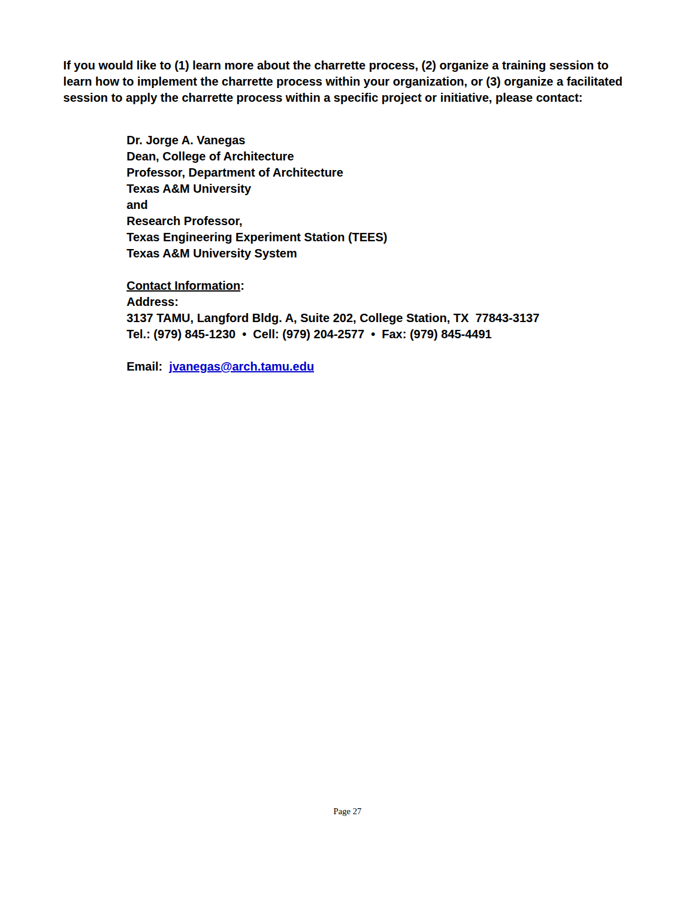If you would like to (1) learn more about the charrette process, (2) organize a training session to learn how to implement the charrette process within your organization, or (3) organize a facilitated session to apply the charrette process within a specific project or initiative, please contact:
Dr. Jorge A. Vanegas
Dean, College of Architecture
Professor, Department of Architecture
Texas A&M University
and
Research Professor,
Texas Engineering Experiment Station (TEES)
Texas A&M University System
Contact Information:
Address:
3137 TAMU, Langford Bldg. A, Suite 202, College Station, TX 77843-3137
Tel.: (979) 845-1230 • Cell: (979) 204-2577 • Fax: (979) 845-4491
Email: jvanegas@arch.tamu.edu
Page 27